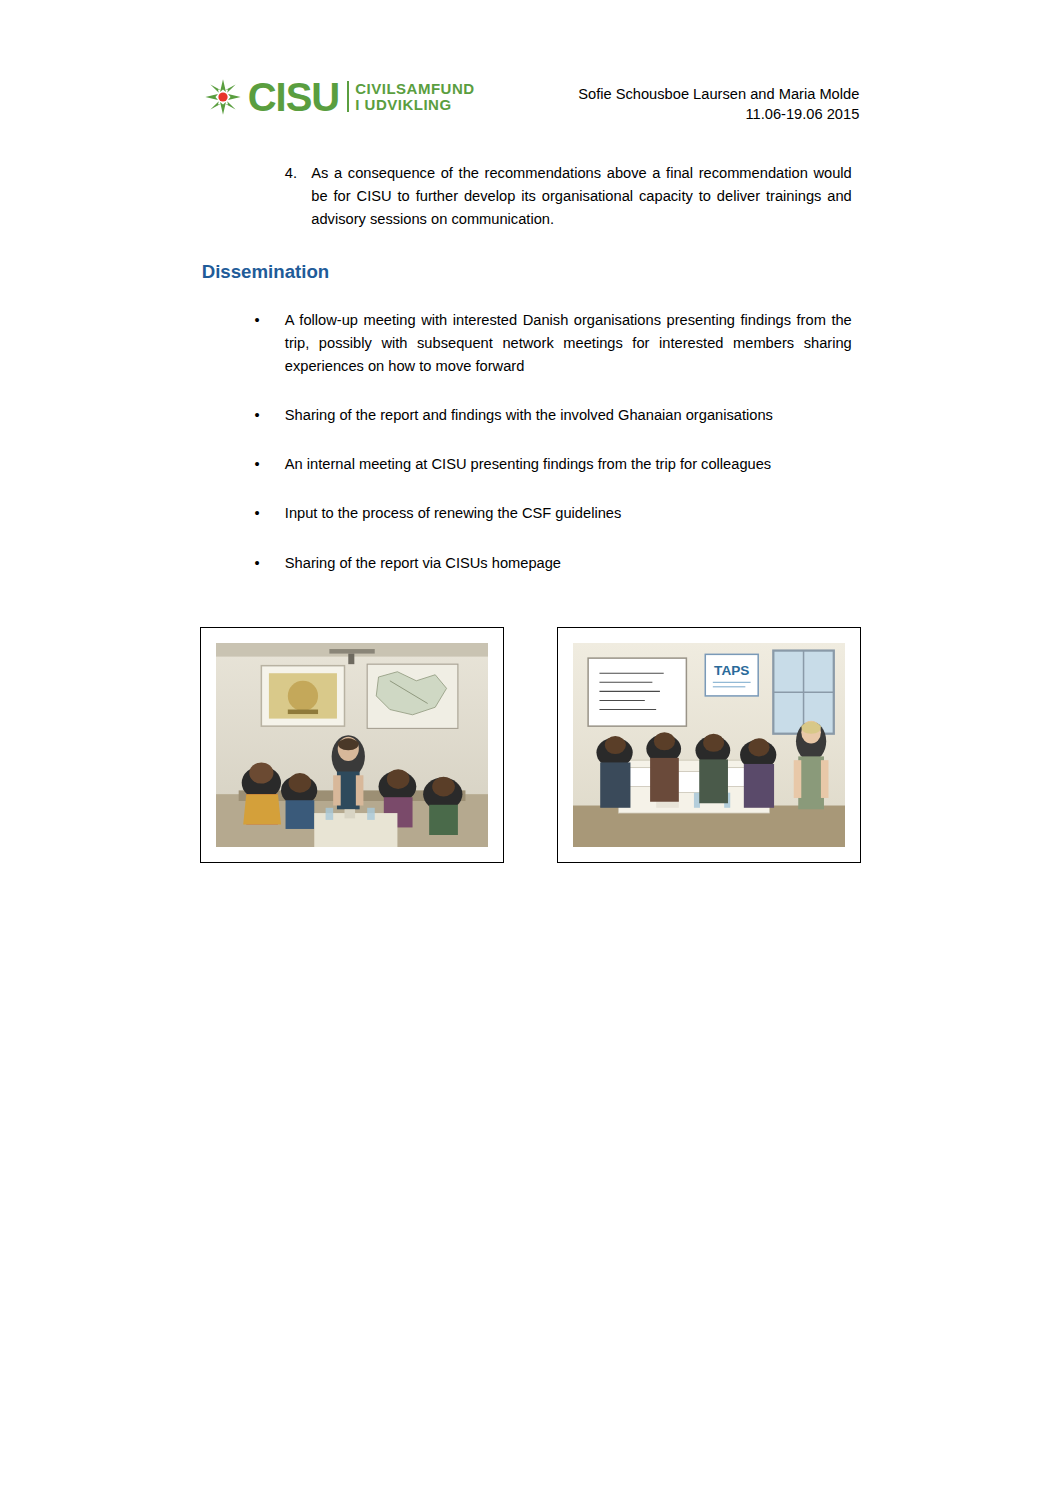CISU
CIVILSAMFUND I UDVIKLING
Sofie Schousboe Laursen and Maria Molde
11.06-19.06 2015
4. As a consequence of the recommendations above a final recommendation would be for CISU to further develop its organisational capacity to deliver trainings and advisory sessions on communication.
Dissemination
A follow-up meeting with interested Danish organisations presenting findings from the trip, possibly with subsequent network meetings for interested members sharing experiences on how to move forward
Sharing of the report and findings with the involved Ghanaian organisations
An internal meeting at CISU presenting findings from the trip for colleagues
Input to the process of renewing the CSF guidelines
Sharing of the report via CISUs homepage
TAPS